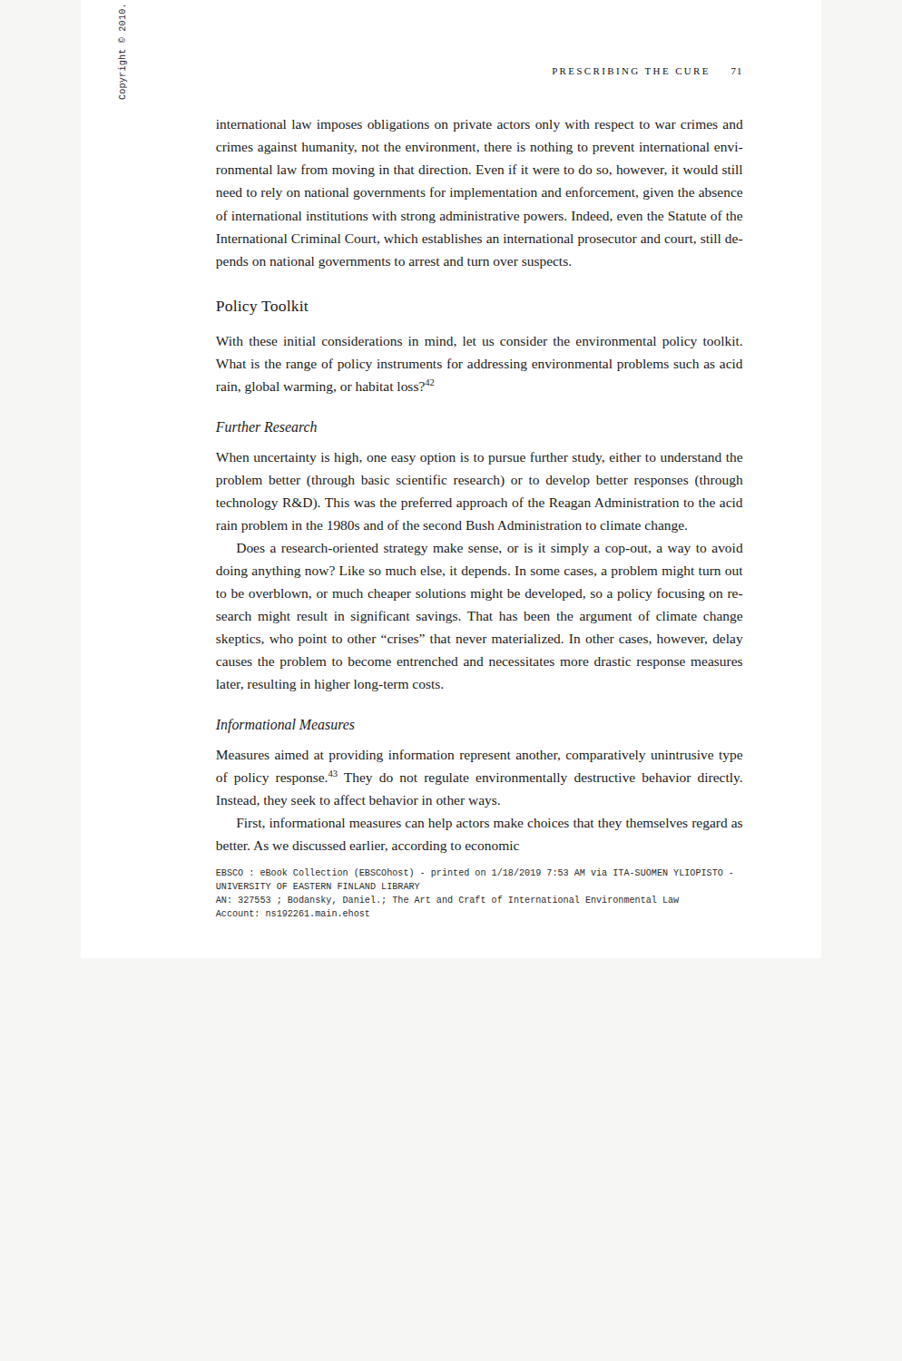Copyright © 2010. Harvard University Press. All rights reserved. May not be reproduced in any form without permission from the publisher, except fair uses permitted under U.S. or applicable copyright law.
Prescribing the Cure 71
international law imposes obligations on private actors only with respect to war crimes and crimes against humanity, not the environment, there is nothing to prevent international environmental law from moving in that direction. Even if it were to do so, however, it would still need to rely on national governments for implementation and enforcement, given the absence of international institutions with strong administrative powers. Indeed, even the Statute of the International Criminal Court, which establishes an international prosecutor and court, still depends on national governments to arrest and turn over suspects.
Policy Toolkit
With these initial considerations in mind, let us consider the environmental policy toolkit. What is the range of policy instruments for addressing environmental problems such as acid rain, global warming, or habitat loss?42
Further Research
When uncertainty is high, one easy option is to pursue further study, either to understand the problem better (through basic scientific research) or to develop better responses (through technology R&D). This was the preferred approach of the Reagan Administration to the acid rain problem in the 1980s and of the second Bush Administration to climate change.
Does a research-oriented strategy make sense, or is it simply a cop-out, a way to avoid doing anything now? Like so much else, it depends. In some cases, a problem might turn out to be overblown, or much cheaper solutions might be developed, so a policy focusing on research might result in significant savings. That has been the argument of climate change skeptics, who point to other “crises” that never materialized. In other cases, however, delay causes the problem to become entrenched and necessitates more drastic response measures later, resulting in higher long-term costs.
Informational Measures
Measures aimed at providing information represent another, comparatively unintrusive type of policy response.43 They do not regulate environmentally destructive behavior directly. Instead, they seek to affect behavior in other ways.
First, informational measures can help actors make choices that they themselves regard as better. As we discussed earlier, according to economic
EBSCO : eBook Collection (EBSCOhost) - printed on 1/18/2019 7:53 AM via ITA-SUOMEN YLIOPISTO - UNIVERSITY OF EASTERN FINLAND LIBRARY AN: 327553 ; Bodansky, Daniel.; The Art and Craft of International Environmental Law Account: ns192261.main.ehost